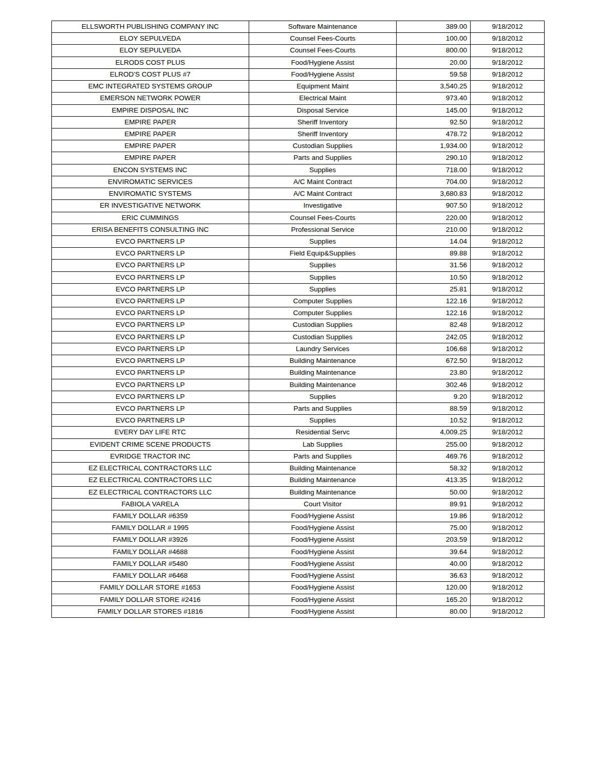| ELLSWORTH PUBLISHING COMPANY INC | Software Maintenance | 389.00 | 9/18/2012 |
| ELOY SEPULVEDA | Counsel Fees-Courts | 100.00 | 9/18/2012 |
| ELOY SEPULVEDA | Counsel Fees-Courts | 800.00 | 9/18/2012 |
| ELRODS COST PLUS | Food/Hygiene Assist | 20.00 | 9/18/2012 |
| ELROD'S COST PLUS #7 | Food/Hygiene Assist | 59.58 | 9/18/2012 |
| EMC INTEGRATED SYSTEMS GROUP | Equipment Maint | 3,540.25 | 9/18/2012 |
| EMERSON NETWORK POWER | Electrical Maint | 973.40 | 9/18/2012 |
| EMPIRE DISPOSAL INC | Disposal Service | 145.00 | 9/18/2012 |
| EMPIRE PAPER | Sheriff Inventory | 92.50 | 9/18/2012 |
| EMPIRE PAPER | Sheriff Inventory | 478.72 | 9/18/2012 |
| EMPIRE PAPER | Custodian Supplies | 1,934.00 | 9/18/2012 |
| EMPIRE PAPER | Parts and Supplies | 290.10 | 9/18/2012 |
| ENCON SYSTEMS INC | Supplies | 718.00 | 9/18/2012 |
| ENVIROMATIC SERVICES | A/C Maint Contract | 704.00 | 9/18/2012 |
| ENVIROMATIC SYSTEMS | A/C Maint Contract | 3,680.83 | 9/18/2012 |
| ER INVESTIGATIVE NETWORK | Investigative | 907.50 | 9/18/2012 |
| ERIC CUMMINGS | Counsel Fees-Courts | 220.00 | 9/18/2012 |
| ERISA BENEFITS CONSULTING INC | Professional Service | 210.00 | 9/18/2012 |
| EVCO PARTNERS LP | Supplies | 14.04 | 9/18/2012 |
| EVCO PARTNERS LP | Field Equip&Supplies | 89.88 | 9/18/2012 |
| EVCO PARTNERS LP | Supplies | 31.56 | 9/18/2012 |
| EVCO PARTNERS LP | Supplies | 10.50 | 9/18/2012 |
| EVCO PARTNERS LP | Supplies | 25.81 | 9/18/2012 |
| EVCO PARTNERS LP | Computer Supplies | 122.16 | 9/18/2012 |
| EVCO PARTNERS LP | Computer Supplies | 122.16 | 9/18/2012 |
| EVCO PARTNERS LP | Custodian Supplies | 82.48 | 9/18/2012 |
| EVCO PARTNERS LP | Custodian Supplies | 242.05 | 9/18/2012 |
| EVCO PARTNERS LP | Laundry Services | 106.68 | 9/18/2012 |
| EVCO PARTNERS LP | Building Maintenance | 672.50 | 9/18/2012 |
| EVCO PARTNERS LP | Building Maintenance | 23.80 | 9/18/2012 |
| EVCO PARTNERS LP | Building Maintenance | 302.46 | 9/18/2012 |
| EVCO PARTNERS LP | Supplies | 9.20 | 9/18/2012 |
| EVCO PARTNERS LP | Parts and Supplies | 88.59 | 9/18/2012 |
| EVCO PARTNERS LP | Supplies | 10.52 | 9/18/2012 |
| EVERY DAY LIFE RTC | Residential Servc | 4,009.25 | 9/18/2012 |
| EVIDENT CRIME SCENE PRODUCTS | Lab Supplies | 255.00 | 9/18/2012 |
| EVRIDGE TRACTOR INC | Parts and Supplies | 469.76 | 9/18/2012 |
| EZ ELECTRICAL CONTRACTORS LLC | Building Maintenance | 58.32 | 9/18/2012 |
| EZ ELECTRICAL CONTRACTORS LLC | Building Maintenance | 413.35 | 9/18/2012 |
| EZ ELECTRICAL CONTRACTORS LLC | Building Maintenance | 50.00 | 9/18/2012 |
| FABIOLA VARELA | Court Visitor | 89.91 | 9/18/2012 |
| FAMILY DOLLAR #6359 | Food/Hygiene Assist | 19.86 | 9/18/2012 |
| FAMILY DOLLAR # 1995 | Food/Hygiene Assist | 75.00 | 9/18/2012 |
| FAMILY DOLLAR #3926 | Food/Hygiene Assist | 203.59 | 9/18/2012 |
| FAMILY DOLLAR #4688 | Food/Hygiene Assist | 39.64 | 9/18/2012 |
| FAMILY DOLLAR #5480 | Food/Hygiene Assist | 40.00 | 9/18/2012 |
| FAMILY DOLLAR #6468 | Food/Hygiene Assist | 36.63 | 9/18/2012 |
| FAMILY DOLLAR STORE #1653 | Food/Hygiene Assist | 120.00 | 9/18/2012 |
| FAMILY DOLLAR STORE #2416 | Food/Hygiene Assist | 165.20 | 9/18/2012 |
| FAMILY DOLLAR STORES #1816 | Food/Hygiene Assist | 80.00 | 9/18/2012 |